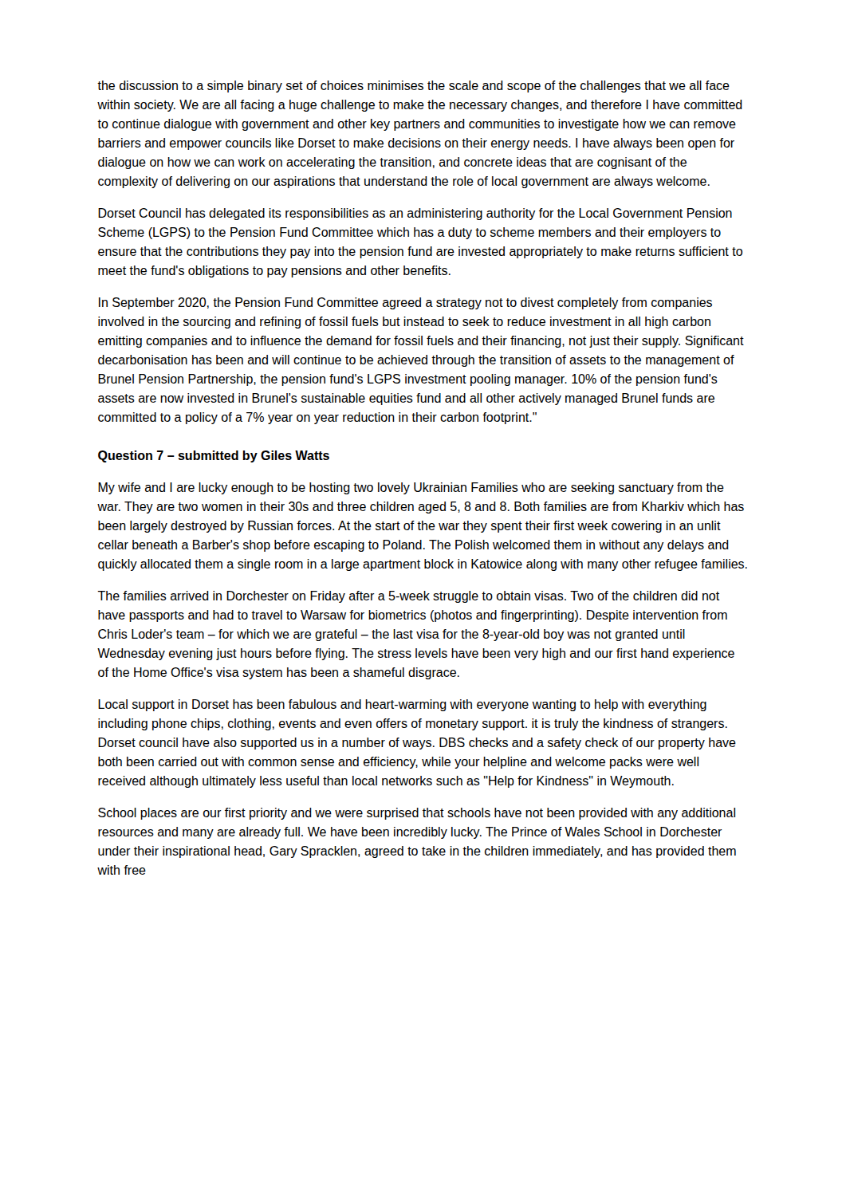the discussion to a simple binary set of choices minimises the scale and scope of the challenges that we all face within society. We are all facing a huge challenge to make the necessary changes, and therefore I have committed to continue dialogue with government and other key partners and communities to investigate how we can remove barriers and empower councils like Dorset to make decisions on their energy needs. I have always been open for dialogue on how we can work on accelerating the transition, and concrete ideas that are cognisant of the complexity of delivering on our aspirations that understand the role of local government are always welcome.
Dorset Council has delegated its responsibilities as an administering authority for the Local Government Pension Scheme (LGPS) to the Pension Fund Committee which has a duty to scheme members and their employers to ensure that the contributions they pay into the pension fund are invested appropriately to make returns sufficient to meet the fund's obligations to pay pensions and other benefits.
In September 2020, the Pension Fund Committee agreed a strategy not to divest completely from companies involved in the sourcing and refining of fossil fuels but instead to seek to reduce investment in all high carbon emitting companies and to influence the demand for fossil fuels and their financing, not just their supply. Significant decarbonisation has been and will continue to be achieved through the transition of assets to the management of Brunel Pension Partnership, the pension fund's LGPS investment pooling manager. 10% of the pension fund's assets are now invested in Brunel's sustainable equities fund and all other actively managed Brunel funds are committed to a policy of a 7% year on year reduction in their carbon footprint."
Question 7 – submitted by Giles Watts
My wife and I are lucky enough to be hosting two lovely Ukrainian Families who are seeking sanctuary from the war. They are two women in their 30s and three children aged 5, 8 and 8. Both families are from Kharkiv which has been largely destroyed by Russian forces. At the start of the war they spent their first week cowering in an unlit cellar beneath a Barber's shop before escaping to Poland. The Polish welcomed them in without any delays and quickly allocated them a single room in a large apartment block in Katowice along with many other refugee families.
The families arrived in Dorchester on Friday after a 5-week struggle to obtain visas. Two of the children did not have passports and had to travel to Warsaw for biometrics (photos and fingerprinting). Despite intervention from Chris Loder's team – for which we are grateful – the last visa for the 8-year-old boy was not granted until Wednesday evening just hours before flying. The stress levels have been very high and our first hand experience of the Home Office's visa system has been a shameful disgrace.
Local support in Dorset has been fabulous and heart-warming with everyone wanting to help with everything including phone chips, clothing, events and even offers of monetary support. it is truly the kindness of strangers. Dorset council have also supported us in a number of ways. DBS checks and a safety check of our property have both been carried out with common sense and efficiency, while your helpline and welcome packs were well received although ultimately less useful than local networks such as "Help for Kindness" in Weymouth.
School places are our first priority and we were surprised that schools have not been provided with any additional resources and many are already full. We have been incredibly lucky. The Prince of Wales School in Dorchester under their inspirational head, Gary Spracklen, agreed to take in the children immediately, and has provided them with free